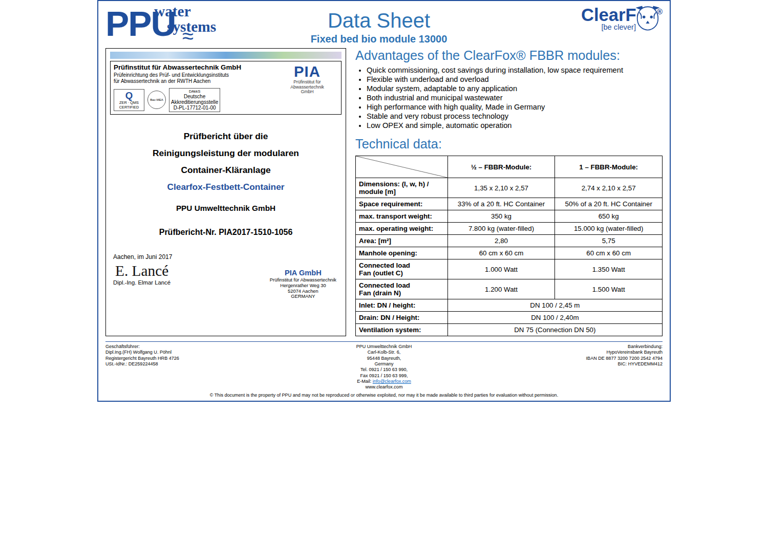water systems
PPU
≈
Data Sheet
Fixed bed bio module 13000
ClearFox® [be clever]
Prüfinstitut für Abwassertechnik GmbH
Prüfeinrichtung des Prüf- und Entwicklungsinstituts
für Abwassertechnik an der RWTH Aachen
QZER · QMS
CERTIFIED
Bac-MEA
DAkkS
Deutsche
Akkreditierungsstelle
D-PL-17712-01-00
PIA
Prüfinstitut für
Abwassertechnik
GmbH
Prüfbericht über die
Reinigungsleistung der modularen
Container-Kläranlage
Clearfox-Festbett-Container
PPU Umwelttechnik GmbH Prüfbericht-Nr. PIA2017-1510-1056
Aachen, im Juni 2017
E. Lancé
Dipl.-Ing. Elmar Lancé
PIA GmbH
Prüfinstitut für Abwassertechnik
Hergenrather Weg 30
52074 Aachen
GERMANY
Advantages of the ClearFox® FBBR modules:
Quick commissioning, cost savings during installation, low space requirement
Flexible with underload and overload
Modular system, adaptable to any application
Both industrial and municipal wastewater
High performance with high quality, Made in Germany
Stable and very robust process technology
Low OPEX and simple, automatic operation
Technical data:
| | ½ – FBBR-Module: | 1 – FBBR-Module: |
| Dimensions: (l, w, h) / module [m] | 1,35 x 2,10 x 2,57 | 2,74 x 2,10 x 2,57 |
| Space requirement: | 33% of a 20 ft. HC Container | 50% of a 20 ft. HC Container |
| max. transport weight: | 350 kg | 650 kg |
| max. operating weight: | 7.800 kg (water-filled) | 15.000 kg (water-filled) |
| Area: [m²] | 2,80 | 5,75 |
| Manhole opening: | 60 cm x 60 cm | 60 cm x 60 cm |
| Connected load Fan (outlet C) | 1.000 Watt | 1.350 Watt |
| Connected load Fan (drain N) | 1.200 Watt | 1.500 Watt |
| Inlet: DN / height: | DN 100 / 2,45 m |
| Drain: DN / Height: | DN 100 / 2,40m |
| Ventilation system: | DN 75 (Connection DN 50) |
Geschäftsführer:
Dipl.Ing.(FH) Wolfgang U. Pöhnl
Registergericht Bayreuth HRB 4726
USt.-IdNr.: DE259224458
PPU Umwelttechnik GmbH
Carl-Kolb-Str. 6,
95448 Bayreuth,
Germany
Tel. 0921 / 150 63 990,
Fax 0921 / 150 63 999,
E-Mail: info@clearfox.com
www.clearfox.com
Bankverbindung:
HypoVereinsbank Bayreuth
IBAN DE 8877 3200 7200 2542 4794
BIC: HYVEDEMM412
© This document is the property of PPU and may not be reproduced or otherwise exploited, nor may it be made available to third parties for evaluation without permission.